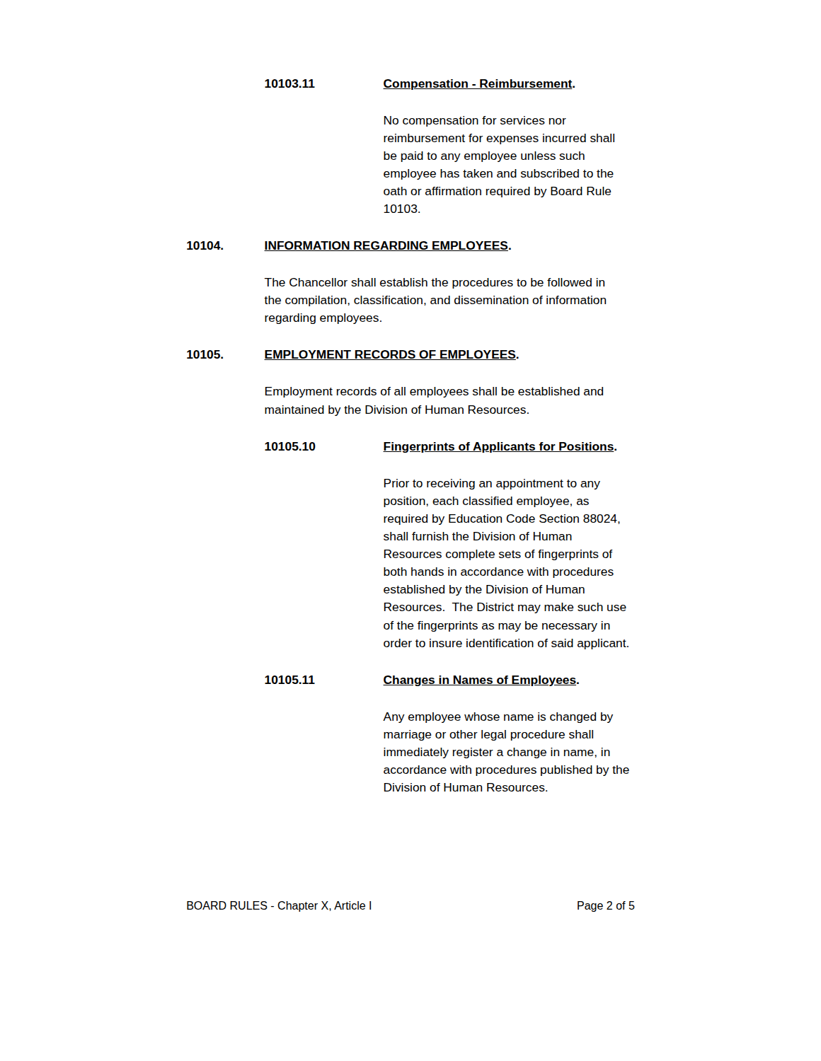10103.11
Compensation - Reimbursement.
No compensation for services nor reimbursement for expenses incurred shall be paid to any employee unless such employee has taken and subscribed to the oath or affirmation required by Board Rule 10103.
10104.
INFORMATION REGARDING EMPLOYEES.
The Chancellor shall establish the procedures to be followed in the compilation, classification, and dissemination of information regarding employees.
10105.
EMPLOYMENT RECORDS OF EMPLOYEES.
Employment records of all employees shall be established and maintained by the Division of Human Resources.
10105.10
Fingerprints of Applicants for Positions.
Prior to receiving an appointment to any position, each classified employee, as required by Education Code Section 88024, shall furnish the Division of Human Resources complete sets of fingerprints of both hands in accordance with procedures established by the Division of Human Resources. The District may make such use of the fingerprints as may be necessary in order to insure identification of said applicant.
10105.11
Changes in Names of Employees.
Any employee whose name is changed by marriage or other legal procedure shall immediately register a change in name, in accordance with procedures published by the Division of Human Resources.
BOARD RULES - Chapter X, Article I
Page 2 of 5